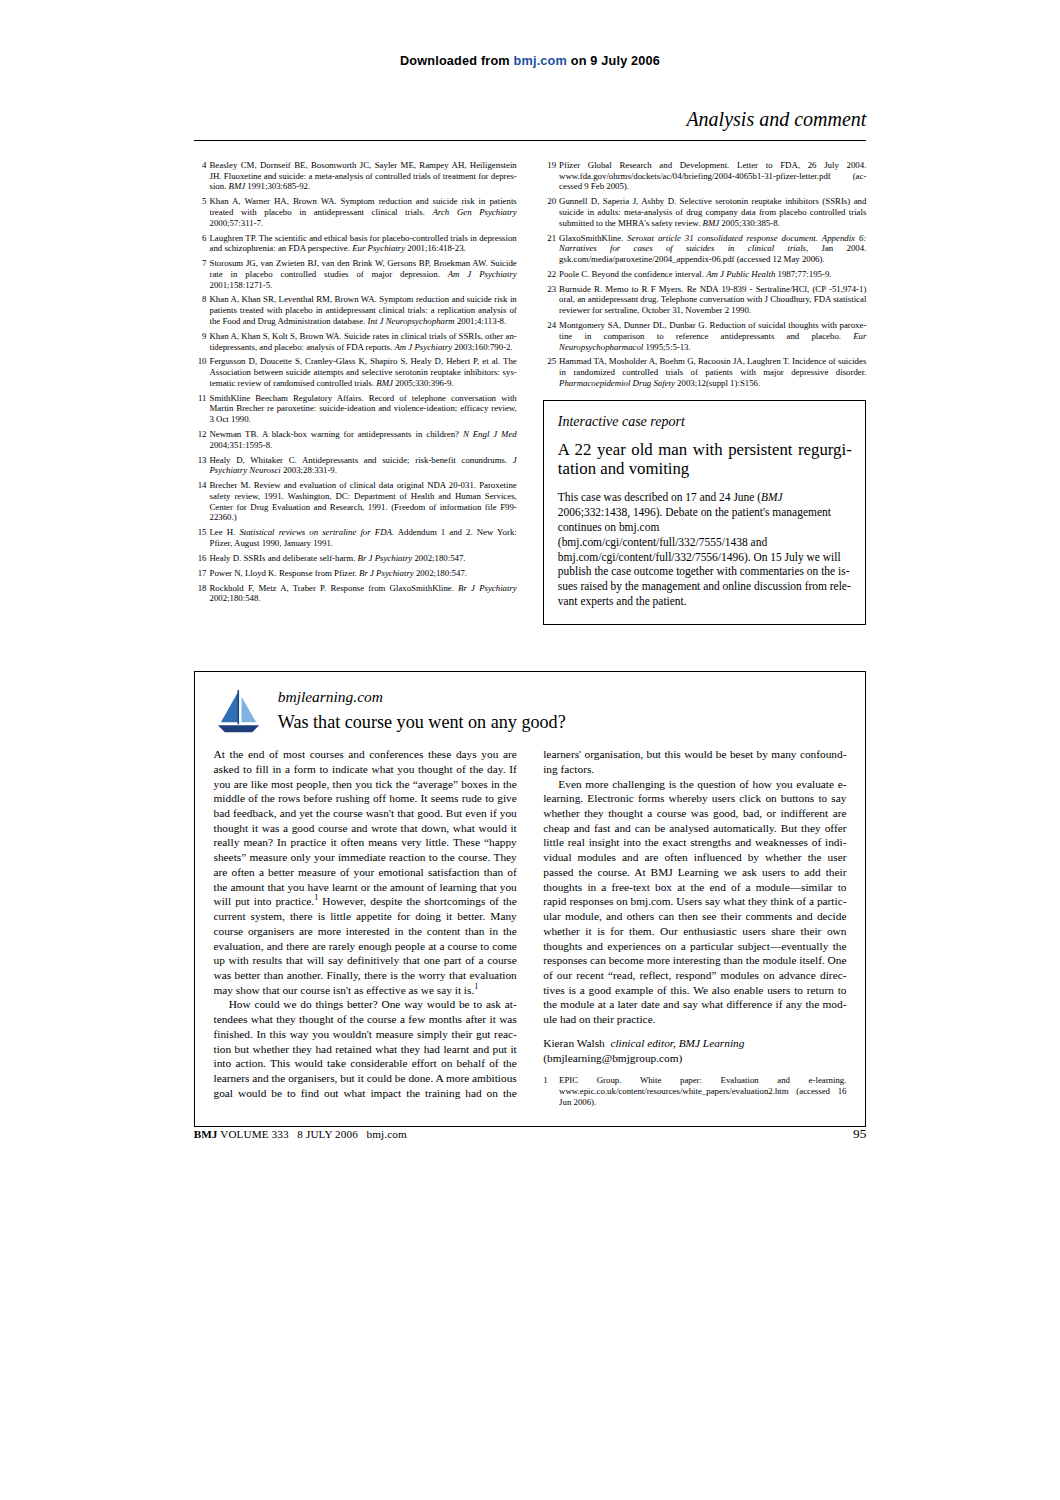Downloaded from bmj.com on 9 July 2006
Analysis and comment
4 Beasley CM, Dornseif BE, Bosomworth JC, Sayler ME, Rampey AH, Heiligenstein JH. Fluoxetine and suicide: a meta-analysis of controlled trials of treatment for depression. BMJ 1991;303:685-92.
5 Khan A, Warner HA, Brown WA. Symptom reduction and suicide risk in patients treated with placebo in antidepressant clinical trials. Arch Gen Psychiatry 2000;57:311-7.
6 Laughren TP. The scientific and ethical basis for placebo-controlled trials in depression and schizophrenia: an FDA perspective. Eur Psychiatry 2001;16:418-23.
7 Storosum JG, van Zwieten BJ, van den Brink W, Gersons BP, Broekman AW. Suicide rate in placebo controlled studies of major depression. Am J Psychiatry 2001;158:1271-5.
8 Khan A, Khan SR, Leventhal RM, Brown WA. Symptom reduction and suicide risk in patients treated with placebo in antidepressant clinical trials: a replication analysis of the Food and Drug Administration database. Int J Neuropsychopharm 2001;4:113-8.
9 Khan A, Khan S, Kolt S, Brown WA. Suicide rates in clinical trials of SSRIs, other antidepressants, and placebo: analysis of FDA reports. Am J Psychiatry 2003;160:790-2.
10 Fergusson D, Doucette S, Cranley-Glass K, Shapiro S, Healy D, Hebert P, et al. The Association between suicide attempts and selective serotonin reuptake inhibitors: systematic review of randomised controlled trials. BMJ 2005;330:396-9.
11 SmithKline Beecham Regulatory Affairs. Record of telephone conversation with Martin Brecher re paroxetine: suicide-ideation and violence-ideation; efficacy review, 3 Oct 1990.
12 Newman TB. A black-box warning for antidepressants in children? N Engl J Med 2004;351:1595-8.
13 Healy D, Whitaker C. Antidepressants and suicide; risk-benefit conundrums. J Psychiatry Neurosci 2003;28:331-9.
14 Brecher M. Review and evaluation of clinical data original NDA 20-031. Paroxetine safety review, 1991. Washington, DC: Department of Health and Human Services, Center for Drug Evaluation and Research, 1991. (Freedom of information file F99-22360.)
15 Lee H. Statistical reviews on sertraline for FDA. Addendum 1 and 2. New York: Pfizer, August 1990, January 1991.
16 Healy D. SSRIs and deliberate self-harm. Br J Psychiatry 2002;180:547.
17 Power N, Lloyd K. Response from Pfizer. Br J Psychiatry 2002;180:547.
18 Rockhold F, Metz A, Traber P. Response from GlaxoSmithKline. Br J Psychiatry 2002;180:548.
19 Pfizer Global Research and Development. Letter to FDA, 26 July 2004. www.fda.gov/ohrms/dockets/ac/04/briefing/2004-4065b1-31-pfizer-letter.pdf (accessed 9 Feb 2005).
20 Gunnell D, Saperia J, Ashby D. Selective serotonin reuptake inhibitors (SSRIs) and suicide in adults: meta-analysis of drug company data from placebo controlled trials submitted to the MHRA's safety review. BMJ 2005;330:385-8.
21 GlaxoSmithKline. Seroxat article 31 consolidated response document. Appendix 6: Narratives for cases of suicides in clinical trials, Jan 2004. gsk.com/media/paroxetine/2004_appendix-06.pdf (accessed 12 May 2006).
22 Poole C. Beyond the confidence interval. Am J Public Health 1987;77:195-9.
23 Burnside R. Memo to R F Myers. Re NDA 19-839 - Sertraline/HCl, (CP -51,974-1) oral, an antidepressant drug. Telephone conversation with J Choudhury, FDA statistical reviewer for sertraline, October 31, November 2 1990.
24 Montgomery SA, Dunner DL, Dunbar G. Reduction of suicidal thoughts with paroxetine in comparison to reference antidepressants and placebo. Eur Neuropsychopharmacol 1995;5:5-13.
25 Hammad TA, Mosholder A, Boehm G, Racoosin JA, Laughren T. Incidence of suicides in randomized controlled trials of patients with major depressive disorder. Pharmacoepidemiol Drug Safety 2003;12(suppl 1):S156.
Interactive case report
A 22 year old man with persistent regurgitation and vomiting
This case was described on 17 and 24 June (BMJ 2006;332:1438, 1496). Debate on the patient's management continues on bmj.com (bmj.com/cgi/content/full/332/7555/1438 and bmj.com/cgi/content/full/332/7556/1496). On 15 July we will publish the case outcome together with commentaries on the issues raised by the management and online discussion from relevant experts and the patient.
bmjlearning.com
Was that course you went on any good?
At the end of most courses and conferences these days you are asked to fill in a form to indicate what you thought of the day. If you are like most people, then you tick the “average” boxes in the middle of the rows before rushing off home. It seems rude to give bad feedback, and yet the course wasn't that good. But even if you thought it was a good course and wrote that down, what would it really mean? In practice it often means very little. These “happy sheets” measure only your immediate reaction to the course. They are often a better measure of your emotional satisfaction than of the amount that you have learnt or the amount of learning that you will put into practice.1 However, despite the shortcomings of the current system, there is little appetite for doing it better. Many course organisers are more interested in the content than in the evaluation, and there are rarely enough people at a course to come up with results that will say definitively that one part of a course was better than another. Finally, there is the worry that evaluation may show that our course isn't as effective as we say it is.1
How could we do things better? One way would be to ask attendees what they thought of the course a few months after it was finished. In this way you wouldn't measure simply their gut reaction but whether they had retained what they had learnt and put it into action. This would take considerable effort on behalf of the learners and the organisers, but it could be done. A more ambitious goal would be to find out what impact the training had on the learners' organisation, but this would be beset by many confounding factors.
Even more challenging is the question of how you evaluate e-learning. Electronic forms whereby users click on buttons to say whether they thought a course was good, bad, or indifferent are cheap and fast and can be analysed automatically. But they offer little real insight into the exact strengths and weaknesses of individual modules and are often influenced by whether the user passed the course. At BMJ Learning we ask users to add their thoughts in a free-text box at the end of a module—similar to rapid responses on bmj.com. Users say what they think of a particular module, and others can then see their comments and decide whether it is for them. Our enthusiastic users share their own thoughts and experiences on a particular subject—eventually the responses can become more interesting than the module itself. One of our recent “read, reflect, respond” modules on advance directives is a good example of this. We also enable users to return to the module at a later date and say what difference if any the module had on their practice.
Kieran Walsh clinical editor, BMJ Learning
(bmjlearning@bmjgroup.com)
1 EPIC Group. White paper: Evaluation and e-learning. www.epic.co.uk/content/resources/white_papers/evaluation2.htm (accessed 16 Jun 2006).
BMJ VOLUME 333 8 JULY 2006 bmj.com
95